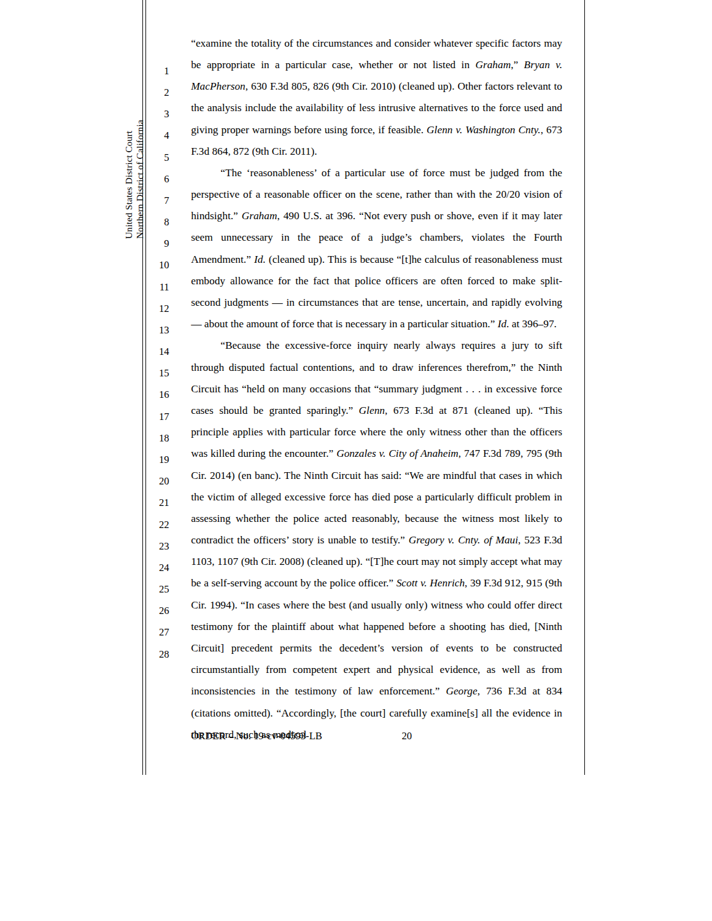1
2
3
4
5
6
7
8
9
10
11
12
13
14
15
16
17
18
19
20
21
22
23
24
25
26
27
28
United States District Court Northern District of California
“examine the totality of the circumstances and consider whatever specific factors may be appropriate in a particular case, whether or not listed in Graham,” Bryan v. MacPherson, 630 F.3d 805, 826 (9th Cir. 2010) (cleaned up). Other factors relevant to the analysis include the availability of less intrusive alternatives to the force used and giving proper warnings before using force, if feasible. Glenn v. Washington Cnty., 673 F.3d 864, 872 (9th Cir. 2011).
“The ‘reasonableness’ of a particular use of force must be judged from the perspective of a reasonable officer on the scene, rather than with the 20/20 vision of hindsight.” Graham, 490 U.S. at 396. “Not every push or shove, even if it may later seem unnecessary in the peace of a judge’s chambers, violates the Fourth Amendment.” Id. (cleaned up). This is because “[t]he calculus of reasonableness must embody allowance for the fact that police officers are often forced to make split-second judgments — in circumstances that are tense, uncertain, and rapidly evolving — about the amount of force that is necessary in a particular situation.” Id. at 396–97.
“Because the excessive-force inquiry nearly always requires a jury to sift through disputed factual contentions, and to draw inferences therefrom,” the Ninth Circuit has “held on many occasions that “summary judgment . . . in excessive force cases should be granted sparingly.” Glenn, 673 F.3d at 871 (cleaned up). “This principle applies with particular force where the only witness other than the officers was killed during the encounter.” Gonzales v. City of Anaheim, 747 F.3d 789, 795 (9th Cir. 2014) (en banc). The Ninth Circuit has said: “We are mindful that cases in which the victim of alleged excessive force has died pose a particularly difficult problem in assessing whether the police acted reasonably, because the witness most likely to contradict the officers’ story is unable to testify.” Gregory v. Cnty. of Maui, 523 F.3d 1103, 1107 (9th Cir. 2008) (cleaned up). “[T]he court may not simply accept what may be a self-serving account by the police officer.” Scott v. Henrich, 39 F.3d 912, 915 (9th Cir. 1994). “In cases where the best (and usually only) witness who could offer direct testimony for the plaintiff about what happened before a shooting has died, [Ninth Circuit] precedent permits the decedent’s version of events to be constructed circumstantially from competent expert and physical evidence, as well as from inconsistencies in the testimony of law enforcement.” George, 736 F.3d at 834 (citations omitted). “Accordingly, [the court] carefully examine[s] all the evidence in the record, such as medical
ORDER – No. 19-cv-04593-LB20